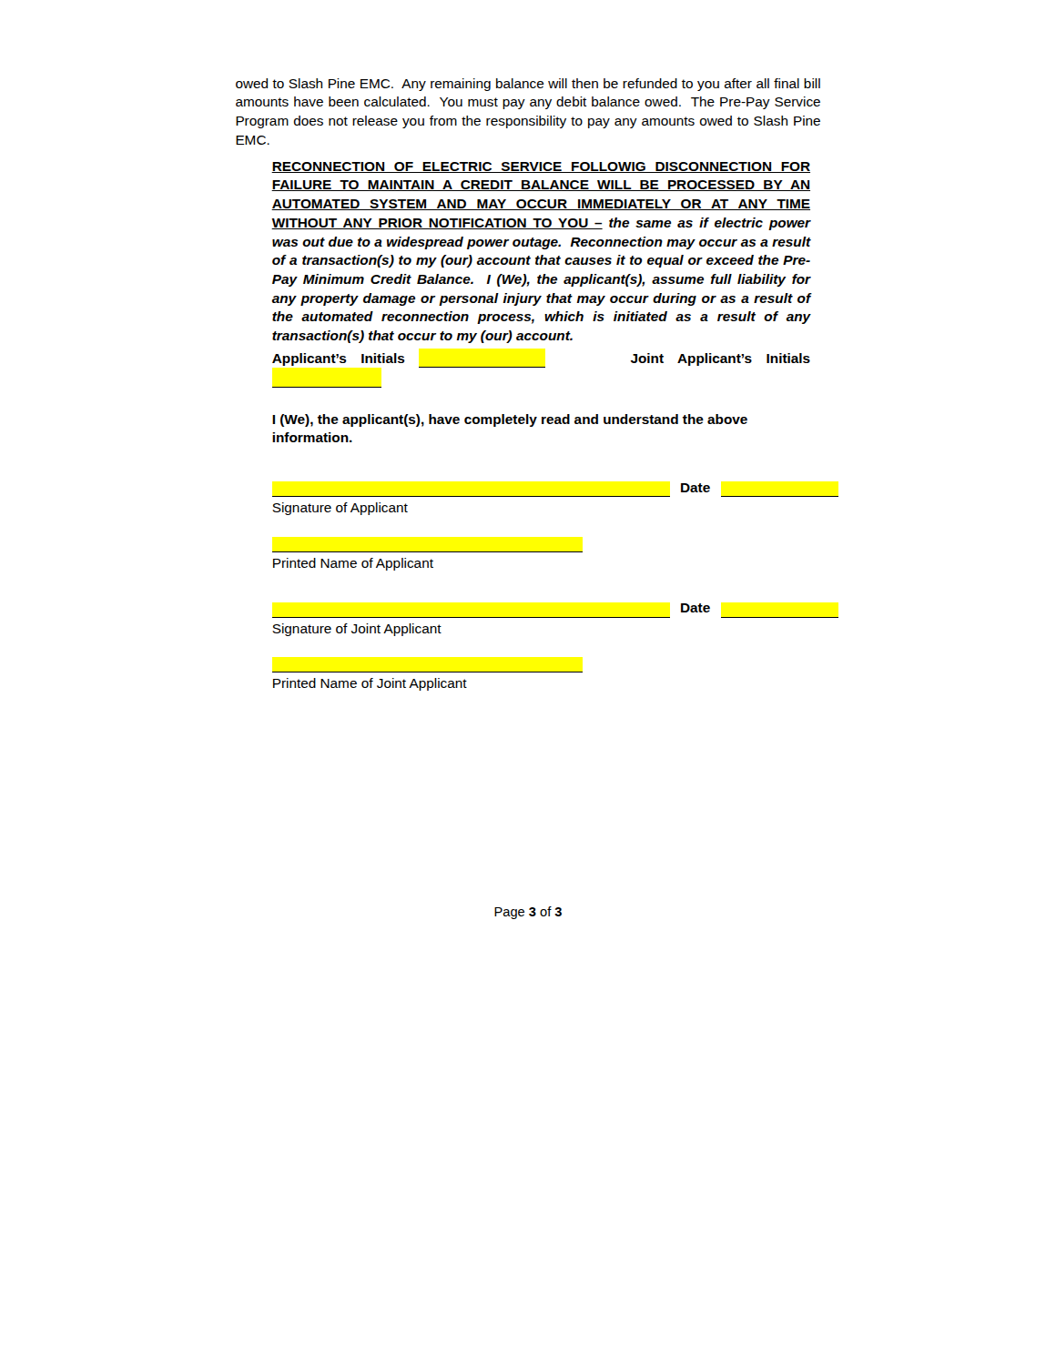owed to Slash Pine EMC. Any remaining balance will then be refunded to you after all final bill amounts have been calculated. You must pay any debit balance owed. The Pre-Pay Service Program does not release you from the responsibility to pay any amounts owed to Slash Pine EMC.
RECONNECTION OF ELECTRIC SERVICE FOLLOWIG DISCONNECTION FOR FAILURE TO MAINTAIN A CREDIT BALANCE WILL BE PROCESSED BY AN AUTOMATED SYSTEM AND MAY OCCUR IMMEDIATELY OR AT ANY TIME WITHOUT ANY PRIOR NOTIFICATION TO YOU – the same as if electric power was out due to a widespread power outage. Reconnection may occur as a result of a transaction(s) to my (our) account that causes it to equal or exceed the Pre-Pay Minimum Credit Balance. I (We), the applicant(s), assume full liability for any property damage or personal injury that may occur during or as a result of the automated reconnection process, which is initiated as a result of any transaction(s) that occur to my (our) account.
Applicant’s Initials Joint Applicant’s Initials
I (We), the applicant(s), have completely read and understand the above information.
Date
Signature of Applicant
Printed Name of Applicant
Date
Signature of Joint Applicant
Printed Name of Joint Applicant
Page 3 of 3